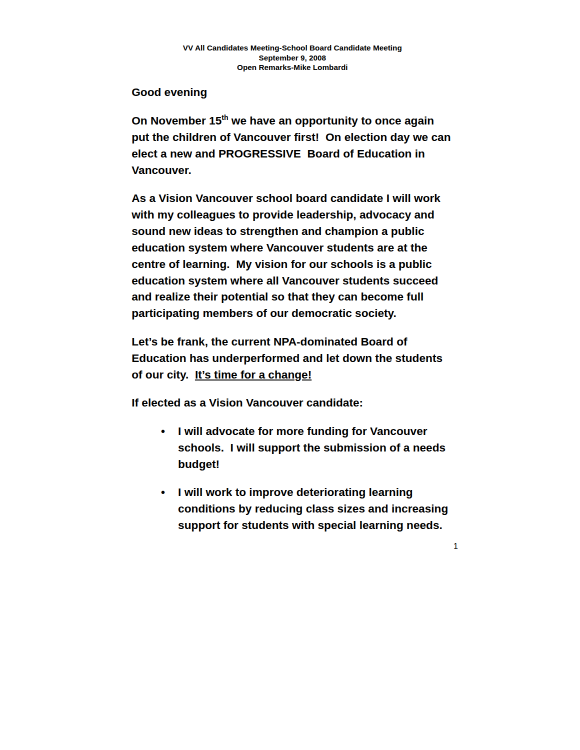VV All Candidates Meeting-School Board Candidate Meeting
September 9, 2008
Open Remarks-Mike Lombardi
Good evening
On November 15th we have an opportunity to once again put the children of Vancouver first! On election day we can elect a new and PROGRESSIVE Board of Education in Vancouver.
As a Vision Vancouver school board candidate I will work with my colleagues to provide leadership, advocacy and sound new ideas to strengthen and champion a public education system where Vancouver students are at the centre of learning. My vision for our schools is a public education system where all Vancouver students succeed and realize their potential so that they can become full participating members of our democratic society.
Let’s be frank, the current NPA-dominated Board of Education has underperformed and let down the students of our city. It’s time for a change!
If elected as a Vision Vancouver candidate:
I will advocate for more funding for Vancouver schools. I will support the submission of a needs budget!
I will work to improve deteriorating learning conditions by reducing class sizes and increasing support for students with special learning needs.
1